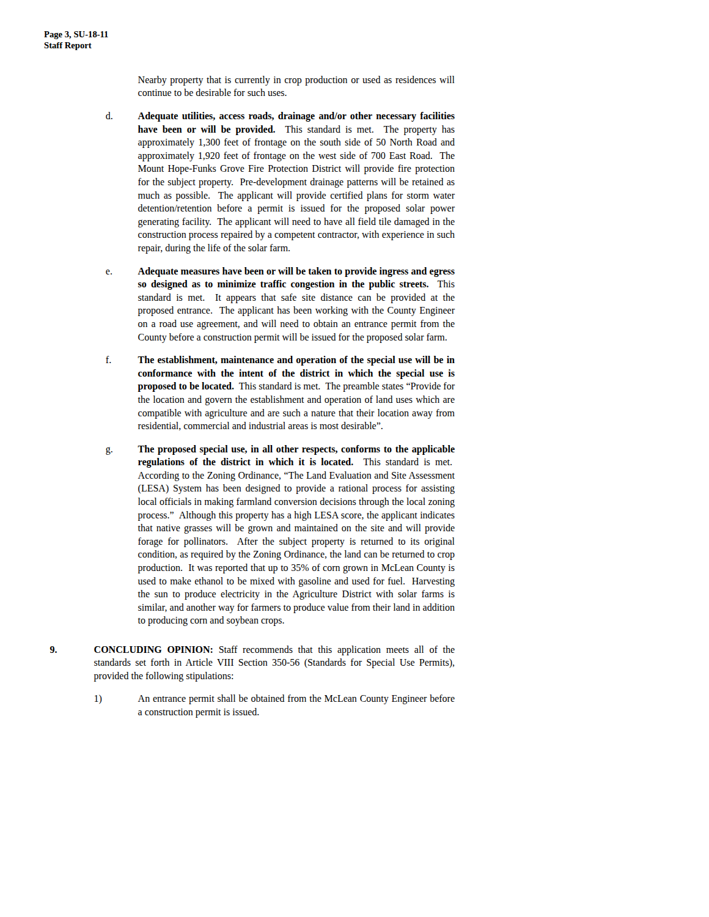Page 3, SU-18-11
Staff Report
Nearby property that is currently in crop production or used as residences will continue to be desirable for such uses.
d.
Adequate utilities, access roads, drainage and/or other necessary facilities have been or will be provided. This standard is met. The property has approximately 1,300 feet of frontage on the south side of 50 North Road and approximately 1,920 feet of frontage on the west side of 700 East Road. The Mount Hope-Funks Grove Fire Protection District will provide fire protection for the subject property. Pre-development drainage patterns will be retained as much as possible. The applicant will provide certified plans for storm water detention/retention before a permit is issued for the proposed solar power generating facility. The applicant will need to have all field tile damaged in the construction process repaired by a competent contractor, with experience in such repair, during the life of the solar farm.
e.
Adequate measures have been or will be taken to provide ingress and egress so designed as to minimize traffic congestion in the public streets. This standard is met. It appears that safe site distance can be provided at the proposed entrance. The applicant has been working with the County Engineer on a road use agreement, and will need to obtain an entrance permit from the County before a construction permit will be issued for the proposed solar farm.
f.
The establishment, maintenance and operation of the special use will be in conformance with the intent of the district in which the special use is proposed to be located. This standard is met. The preamble states “Provide for the location and govern the establishment and operation of land uses which are compatible with agriculture and are such a nature that their location away from residential, commercial and industrial areas is most desirable”.
g.
The proposed special use, in all other respects, conforms to the applicable regulations of the district in which it is located. This standard is met. According to the Zoning Ordinance, “The Land Evaluation and Site Assessment (LESA) System has been designed to provide a rational process for assisting local officials in making farmland conversion decisions through the local zoning process.” Although this property has a high LESA score, the applicant indicates that native grasses will be grown and maintained on the site and will provide forage for pollinators. After the subject property is returned to its original condition, as required by the Zoning Ordinance, the land can be returned to crop production. It was reported that up to 35% of corn grown in McLean County is used to make ethanol to be mixed with gasoline and used for fuel. Harvesting the sun to produce electricity in the Agriculture District with solar farms is similar, and another way for farmers to produce value from their land in addition to producing corn and soybean crops.
9.
CONCLUDING OPINION: Staff recommends that this application meets all of the standards set forth in Article VIII Section 350-56 (Standards for Special Use Permits), provided the following stipulations:
1)
An entrance permit shall be obtained from the McLean County Engineer before a construction permit is issued.